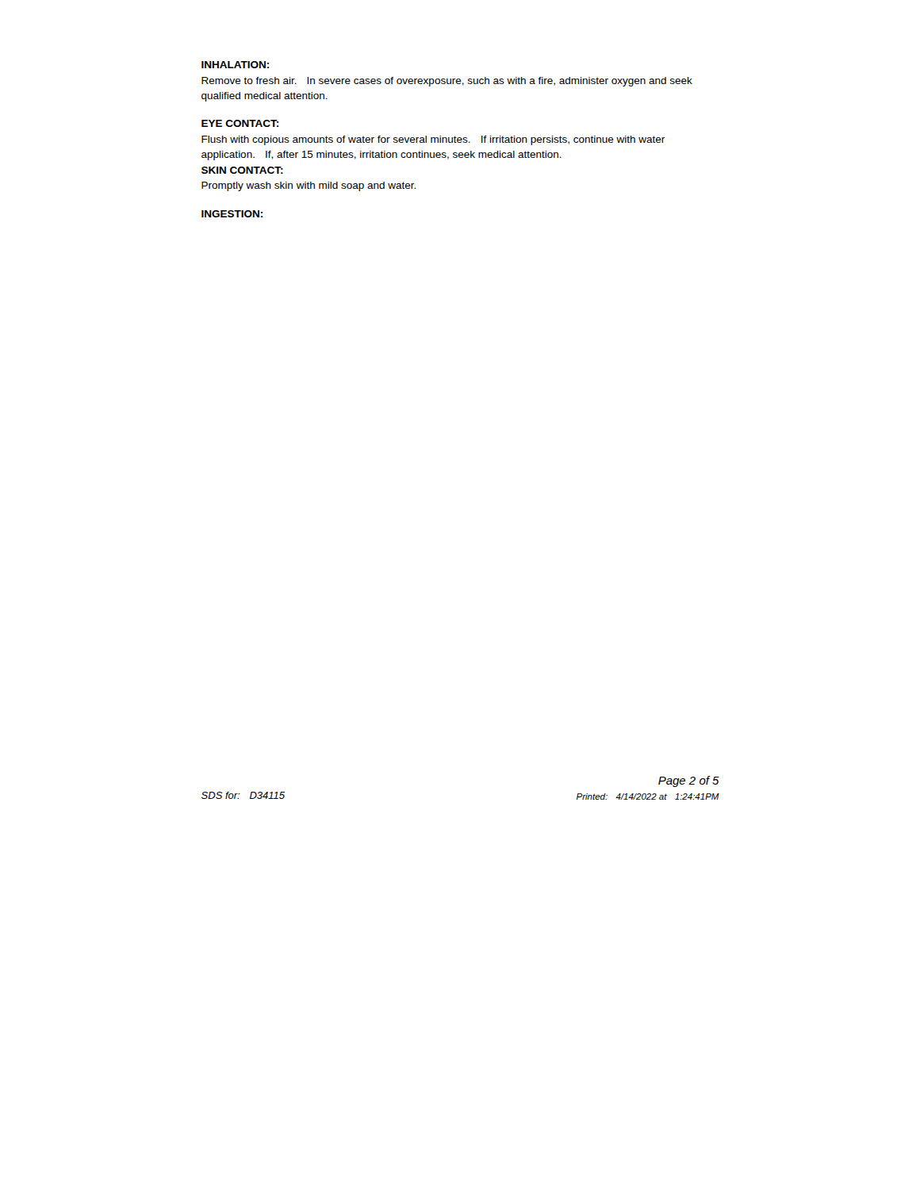INHALATION:
Remove to fresh air. In severe cases of overexposure, such as with a fire, administer oxygen and seek qualified medical attention.
EYE CONTACT:
Flush with copious amounts of water for several minutes. If irritation persists, continue with water application. If, after 15 minutes, irritation continues, seek medical attention.
SKIN CONTACT:
Promptly wash skin with mild soap and water.
INGESTION:
SDS for: D34115
Page 2 of 5
Printed: 4/14/2022 at 1:24:41PM